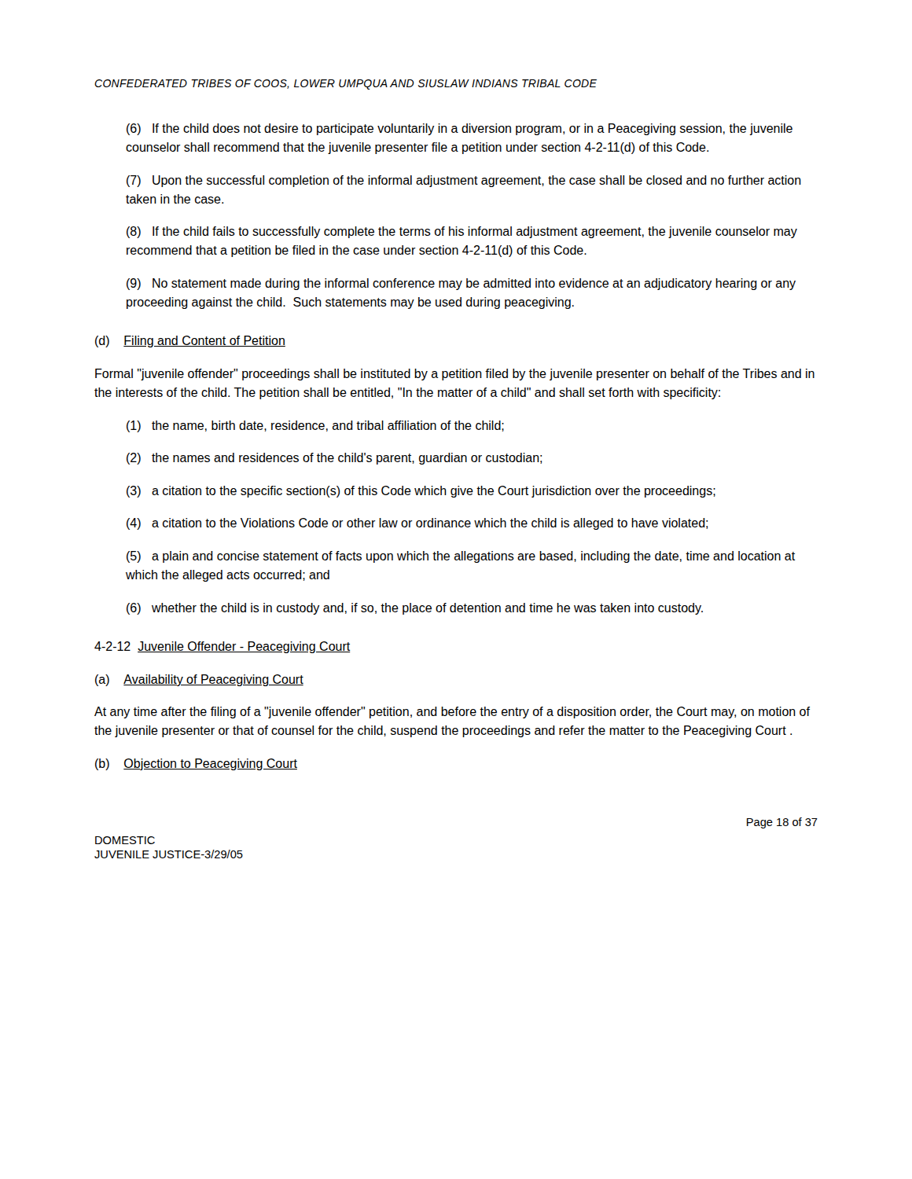CONFEDERATED TRIBES OF COOS, LOWER UMPQUA AND SIUSLAW INDIANS TRIBAL CODE
(6) If the child does not desire to participate voluntarily in a diversion program, or in a Peacegiving session, the juvenile counselor shall recommend that the juvenile presenter file a petition under section 4-2-11(d) of this Code.
(7) Upon the successful completion of the informal adjustment agreement, the case shall be closed and no further action taken in the case.
(8) If the child fails to successfully complete the terms of his informal adjustment agreement, the juvenile counselor may recommend that a petition be filed in the case under section 4-2-11(d) of this Code.
(9) No statement made during the informal conference may be admitted into evidence at an adjudicatory hearing or any proceeding against the child. Such statements may be used during peacegiving.
(d) Filing and Content of Petition
Formal "juvenile offender" proceedings shall be instituted by a petition filed by the juvenile presenter on behalf of the Tribes and in the interests of the child. The petition shall be entitled, "In the matter of a child" and shall set forth with specificity:
(1) the name, birth date, residence, and tribal affiliation of the child;
(2) the names and residences of the child's parent, guardian or custodian;
(3) a citation to the specific section(s) of this Code which give the Court jurisdiction over the proceedings;
(4) a citation to the Violations Code or other law or ordinance which the child is alleged to have violated;
(5) a plain and concise statement of facts upon which the allegations are based, including the date, time and location at which the alleged acts occurred; and
(6) whether the child is in custody and, if so, the place of detention and time he was taken into custody.
4-2-12 Juvenile Offender - Peacegiving Court
(a) Availability of Peacegiving Court
At any time after the filing of a "juvenile offender" petition, and before the entry of a disposition order, the Court may, on motion of the juvenile presenter or that of counsel for the child, suspend the proceedings and refer the matter to the Peacegiving Court .
(b) Objection to Peacegiving Court
Page 18 of 37
DOMESTIC
JUVENILE JUSTICE-3/29/05